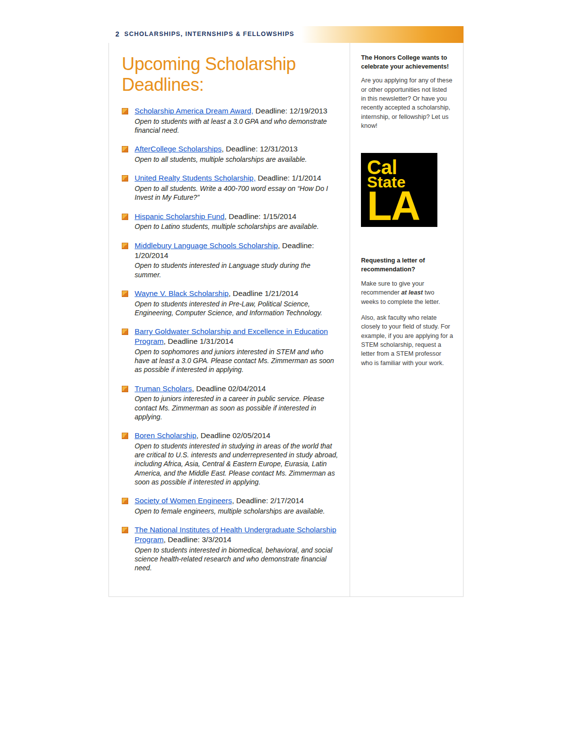2
Scholarships, Internships & Fellowships
Upcoming Scholarship Deadlines:
Scholarship America Dream Award, Deadline: 12/19/2013 Open to students with at least a 3.0 GPA and who demonstrate financial need.
AfterCollege Scholarships, Deadline: 12/31/2013 Open to all students, multiple scholarships are available.
United Realty Students Scholarship, Deadline: 1/1/2014 Open to all students. Write a 400-700 word essay on “How Do I Invest in My Future?”
Hispanic Scholarship Fund, Deadline: 1/15/2014 Open to Latino students, multiple scholarships are available.
Middlebury Language Schools Scholarship, Deadline: 1/20/2014 Open to students interested in Language study during the summer.
Wayne V. Black Scholarship, Deadline 1/21/2014 Open to students interested in Pre-Law, Political Science, Engineering, Computer Science, and Information Technology.
Barry Goldwater Scholarship and Excellence in Education Program, Deadline 1/31/2014 Open to sophomores and juniors interested in STEM and who have at least a 3.0 GPA. Please contact Ms. Zimmerman as soon as possible if interested in applying.
Truman Scholars, Deadline 02/04/2014 Open to juniors interested in a career in public service. Please contact Ms. Zimmerman as soon as possible if interested in applying.
Boren Scholarship, Deadline 02/05/2014 Open to students interested in studying in areas of the world that are critical to U.S. interests and underrepresented in study abroad, including Africa, Asia, Central & Eastern Europe, Eurasia, Latin America, and the Middle East. Please contact Ms. Zimmerman as soon as possible if interested in applying.
Society of Women Engineers, Deadline: 2/17/2014 Open to female engineers, multiple scholarships are available.
The National Institutes of Health Undergraduate Scholarship Program, Deadline: 3/3/2014 Open to students interested in biomedical, behavioral, and social science health-related research and who demonstrate financial need.
The Honors College wants to celebrate your achievements!
Are you applying for any of these or other opportunities not listed in this newsletter? Or have you recently accepted a scholarship, internship, or fellowship? Let us know!
Cal State LA
Requesting a letter of recommendation?
Make sure to give your recommender at least two weeks to complete the letter.
Also, ask faculty who relate closely to your field of study. For example, if you are applying for a STEM scholarship, request a letter from a STEM professor who is familiar with your work.